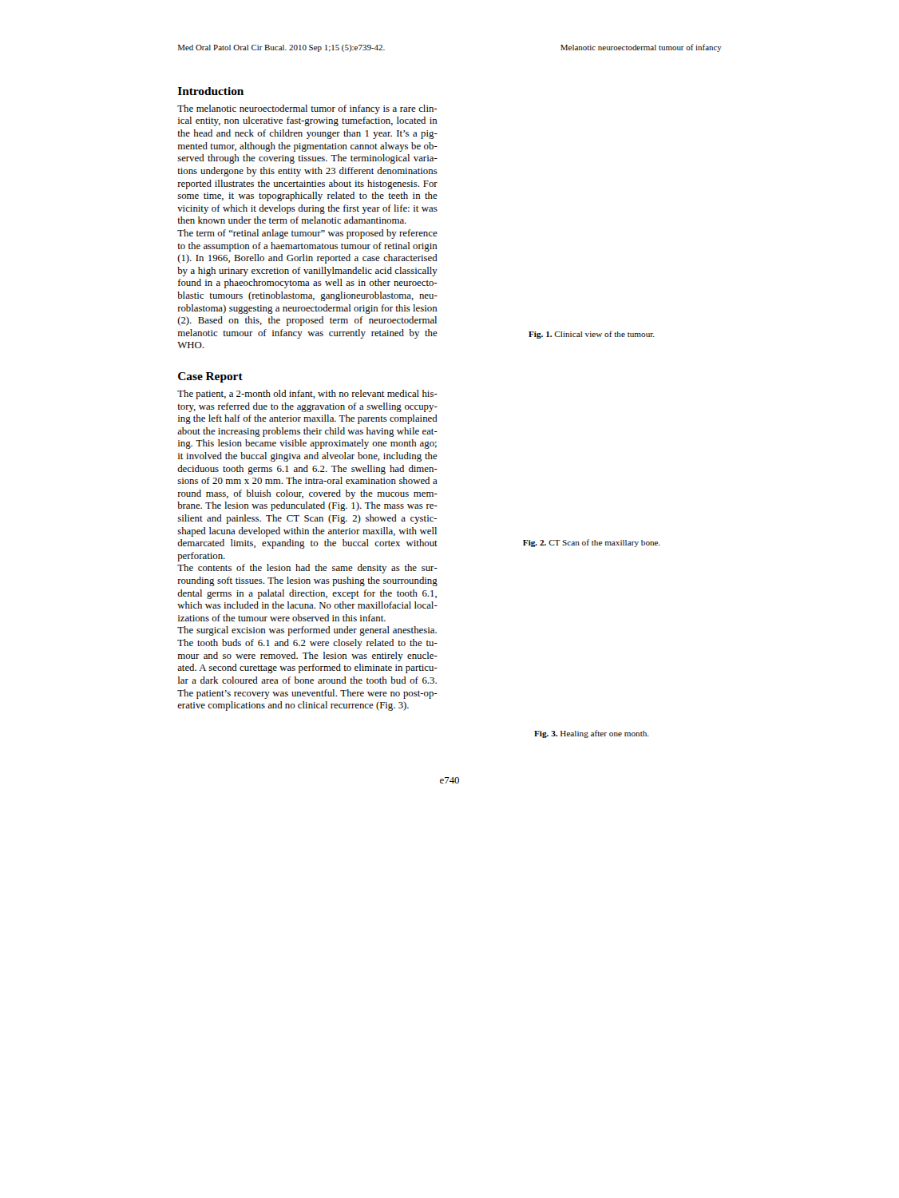Med Oral Patol Oral Cir Bucal. 2010 Sep 1;15 (5):e739-42.
Melanotic neuroectodermal tumour of infancy
Introduction
The melanotic neuroectodermal tumor of infancy is a rare clinical entity, non ulcerative fast-growing tumefaction, located in the head and neck of children younger than 1 year. It’s a pigmented tumor, although the pigmentation cannot always be observed through the covering tissues. The terminological variations undergone by this entity with 23 different denominations reported illustrates the uncertainties about its histogenesis. For some time, it was topographically related to the teeth in the vicinity of which it develops during the first year of life: it was then known under the term of melanotic adamantinoma.
The term of “retinal anlage tumour” was proposed by reference to the assumption of a haemartomatous tumour of retinal origin (1). In 1966, Borello and Gorlin reported a case characterised by a high urinary excretion of vanillylmandelic acid classically found in a phaeochromocytoma as well as in other neuroectoblastic tumours (retinoblastoma, ganglioneuroblastoma, neuroblastoma) suggesting a neuroectodermal origin for this lesion (2). Based on this, the proposed term of neuroectodermal melanotic tumour of infancy was currently retained by the WHO.
Case Report
The patient, a 2-month old infant, with no relevant medical history, was referred due to the aggravation of a swelling occupying the left half of the anterior maxilla. The parents complained about the increasing problems their child was having while eating. This lesion became visible approximately one month ago; it involved the buccal gingiva and alveolar bone, including the deciduous tooth germs 6.1 and 6.2. The swelling had dimensions of 20 mm x 20 mm. The intra-oral examination showed a round mass, of bluish colour, covered by the mucous membrane. The lesion was pedunculated (Fig. 1). The mass was resilient and painless. The CT Scan (Fig. 2) showed a cystic-shaped lacuna developed within the anterior maxilla, with well demarcated limits, expanding to the buccal cortex without perforation.
The contents of the lesion had the same density as the surrounding soft tissues. The lesion was pushing the sourrounding dental germs in a palatal direction, except for the tooth 6.1, which was included in the lacuna. No other maxillofacial localizations of the tumour were observed in this infant.
The surgical excision was performed under general anesthesia. The tooth buds of 6.1 and 6.2 were closely related to the tumour and so were removed. The lesion was entirely enucleated. A second curettage was performed to eliminate in particular a dark coloured area of bone around the tooth bud of 6.3. The patient’s recovery was uneventful. There were no post-operative complications and no clinical recurrence (Fig. 3).
Fig. 1. Clinical view of the tumour.
Fig. 2. CT Scan of the maxillary bone.
Fig. 3. Healing after one month.
e740